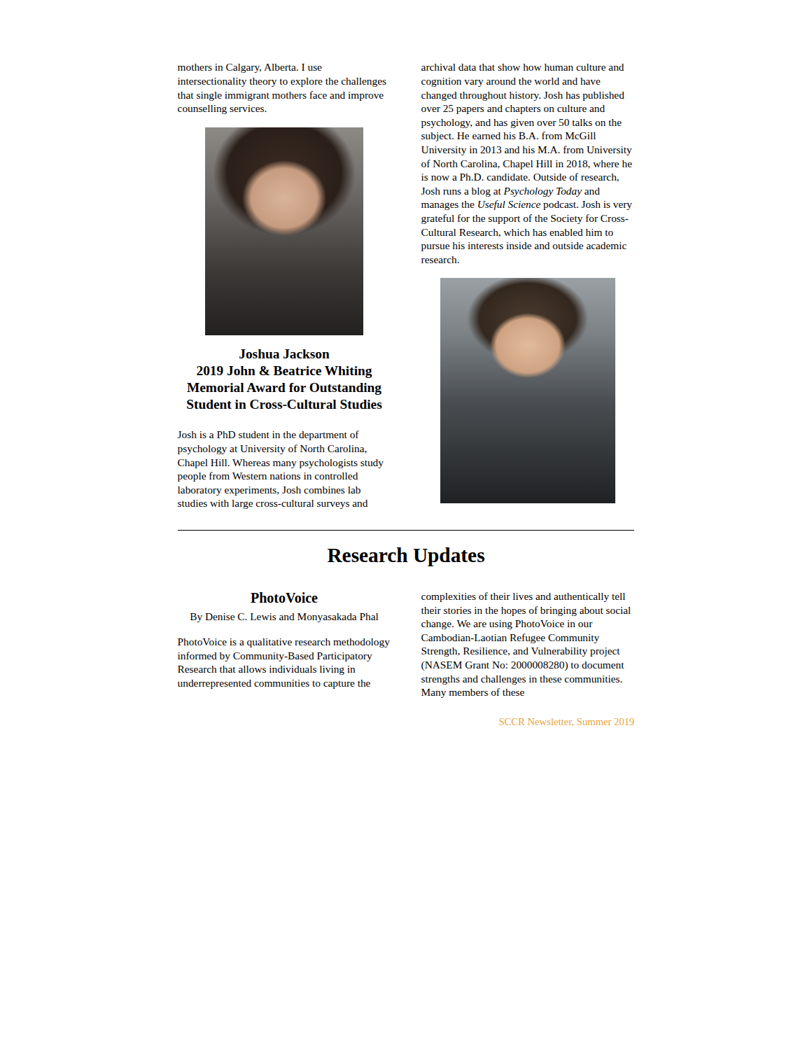mothers in Calgary, Alberta. I use intersectionality theory to explore the challenges that single immigrant mothers face and improve counselling services.
Joshua Jackson
2019 John & Beatrice Whiting
Memorial Award for Outstanding
Student in Cross-Cultural Studies
Josh is a PhD student in the department of psychology at University of North Carolina, Chapel Hill. Whereas many psychologists study people from Western nations in controlled laboratory experiments, Josh combines lab studies with large cross-cultural surveys and archival data that show how human culture and cognition vary around the world and have changed throughout history. Josh has published over 25 papers and chapters on culture and psychology, and has given over 50 talks on the subject. He earned his B.A. from McGill University in 2013 and his M.A. from University of North Carolina, Chapel Hill in 2018, where he is now a Ph.D. candidate. Outside of research, Josh runs a blog at Psychology Today and manages the Useful Science podcast. Josh is very grateful for the support of the Society for Cross-Cultural Research, which has enabled him to pursue his interests inside and outside academic research.
Research Updates
PhotoVoice
By Denise C. Lewis and Monyasakada Phal
PhotoVoice is a qualitative research methodology informed by Community-Based Participatory Research that allows individuals living in underrepresented communities to capture the complexities of their lives and authentically tell their stories in the hopes of bringing about social change. We are using PhotoVoice in our Cambodian-Laotian Refugee Community Strength, Resilience, and Vulnerability project (NASEM Grant No: 2000008280) to document strengths and challenges in these communities. Many members of these
SCCR Newsletter, Summer 2019